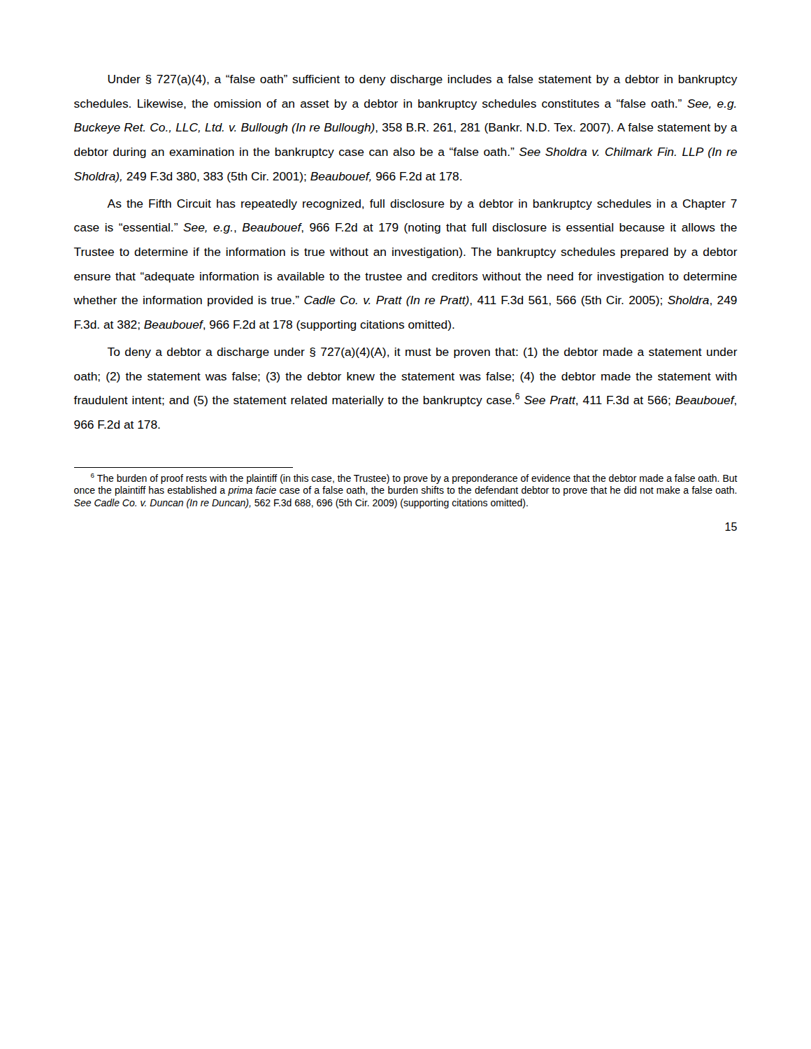Under § 727(a)(4), a “false oath” sufficient to deny discharge includes a false statement by a debtor in bankruptcy schedules. Likewise, the omission of an asset by a debtor in bankruptcy schedules constitutes a “false oath.” See, e.g. Buckeye Ret. Co., LLC, Ltd. v. Bullough (In re Bullough), 358 B.R. 261, 281 (Bankr. N.D. Tex. 2007). A false statement by a debtor during an examination in the bankruptcy case can also be a “false oath.” See Sholdra v. Chilmark Fin. LLP (In re Sholdra), 249 F.3d 380, 383 (5th Cir. 2001); Beaubouef, 966 F.2d at 178.
As the Fifth Circuit has repeatedly recognized, full disclosure by a debtor in bankruptcy schedules in a Chapter 7 case is “essential.” See, e.g., Beaubouef, 966 F.2d at 179 (noting that full disclosure is essential because it allows the Trustee to determine if the information is true without an investigation). The bankruptcy schedules prepared by a debtor ensure that “adequate information is available to the trustee and creditors without the need for investigation to determine whether the information provided is true.” Cadle Co. v. Pratt (In re Pratt), 411 F.3d 561, 566 (5th Cir. 2005); Sholdra, 249 F.3d. at 382; Beaubouef, 966 F.2d at 178 (supporting citations omitted).
To deny a debtor a discharge under § 727(a)(4)(A), it must be proven that: (1) the debtor made a statement under oath; (2) the statement was false; (3) the debtor knew the statement was false; (4) the debtor made the statement with fraudulent intent; and (5) the statement related materially to the bankruptcy case.6 See Pratt, 411 F.3d at 566; Beaubouef, 966 F.2d at 178.
6 The burden of proof rests with the plaintiff (in this case, the Trustee) to prove by a preponderance of evidence that the debtor made a false oath. But once the plaintiff has established a prima facie case of a false oath, the burden shifts to the defendant debtor to prove that he did not make a false oath. See Cadle Co. v. Duncan (In re Duncan), 562 F.3d 688, 696 (5th Cir. 2009) (supporting citations omitted).
15